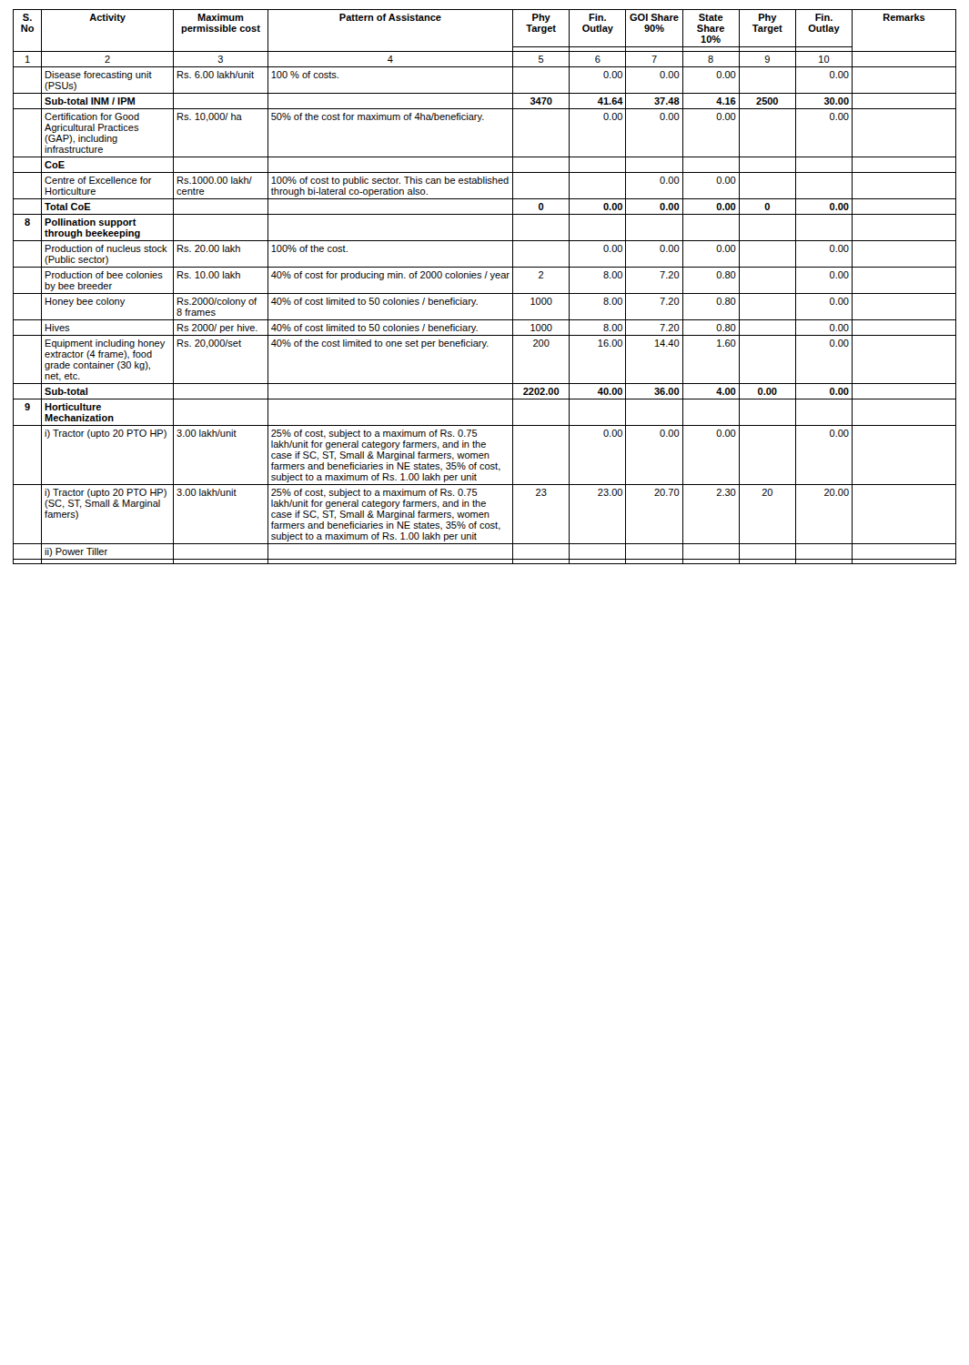| S. No | Activity | Maximum permissible cost | Pattern of Assistance | Phy Target | Fin. Outlay | GOI Share 90% | State Share 10% | Phy Target | Fin. Outlay | Remarks |
| --- | --- | --- | --- | --- | --- | --- | --- | --- | --- | --- |
| 1 | 2 | 3 | 4 | 5 | 6 | 7 | 8 | 9 | 10 | |
| | Disease forecasting unit (PSUs) | Rs. 6.00 lakh/unit | 100 % of costs. | | 0.00 | 0.00 | 0.00 | | 0.00 | |
| | Sub-total INM / IPM | | | 3470 | 41.64 | 37.48 | 4.16 | 2500 | 30.00 | |
| | Certification for Good Agricultural Practices (GAP), including infrastructure | Rs. 10,000/ ha | 50% of the cost for maximum of 4ha/beneficiary. | | 0.00 | 0.00 | 0.00 | | 0.00 | |
| | CoE | | | | | | | | | |
| | Centre of Excellence for Horticulture | Rs.1000.00 lakh/ centre | 100% of cost to public sector. This can be established through bi-lateral co-operation also. | | | 0.00 | 0.00 | | | |
| | Total CoE | | | 0 | 0.00 | 0.00 | 0.00 | 0 | 0.00 | |
| 8 | Pollination support through beekeeping | | | | | | | | | |
| | Production of nucleus stock (Public sector) | Rs. 20.00 lakh | 100% of the cost. | | 0.00 | 0.00 | 0.00 | | 0.00 | |
| | Production of bee colonies by bee breeder | Rs. 10.00 lakh | 40% of cost for producing min. of 2000 colonies / year | 2 | 8.00 | 7.20 | 0.80 | | 0.00 | |
| | Honey bee colony | Rs.2000/colony of 8 frames | 40% of cost limited to 50 colonies / beneficiary. | 1000 | 8.00 | 7.20 | 0.80 | | 0.00 | |
| | Hives | Rs 2000/ per hive. | 40% of cost limited to 50 colonies / beneficiary. | 1000 | 8.00 | 7.20 | 0.80 | | 0.00 | |
| | Equipment including honey extractor (4 frame), food grade container (30 kg), net, etc. | Rs. 20,000/set | 40% of the cost limited to one set per beneficiary. | 200 | 16.00 | 14.40 | 1.60 | | 0.00 | |
| | Sub-total | | | 2202.00 | 40.00 | 36.00 | 4.00 | 0.00 | 0.00 | |
| 9 | Horticulture Mechanization | | | | | | | | | |
| | i) Tractor (upto 20 PTO HP) | 3.00 lakh/unit | 25% of cost, subject to a maximum of Rs. 0.75 lakh/unit for general category farmers, and in the case if SC, ST, Small & Marginal farmers, women farmers and beneficiaries in NE states, 35% of cost, subject to a maximum of Rs. 1.00 lakh per unit | | 0.00 | 0.00 | 0.00 | | 0.00 | |
| | i) Tractor (upto 20 PTO HP) (SC, ST, Small & Marginal famers) | 3.00 lakh/unit | 25% of cost, subject to a maximum of Rs. 0.75 lakh/unit for general category farmers, and in the case if SC, ST, Small & Marginal farmers, women farmers and beneficiaries in NE states, 35% of cost, subject to a maximum of Rs. 1.00 lakh per unit | 23 | 23.00 | 20.70 | 2.30 | 20 | 20.00 | |
| | ii) Power Tiller | | | | | | | | | |